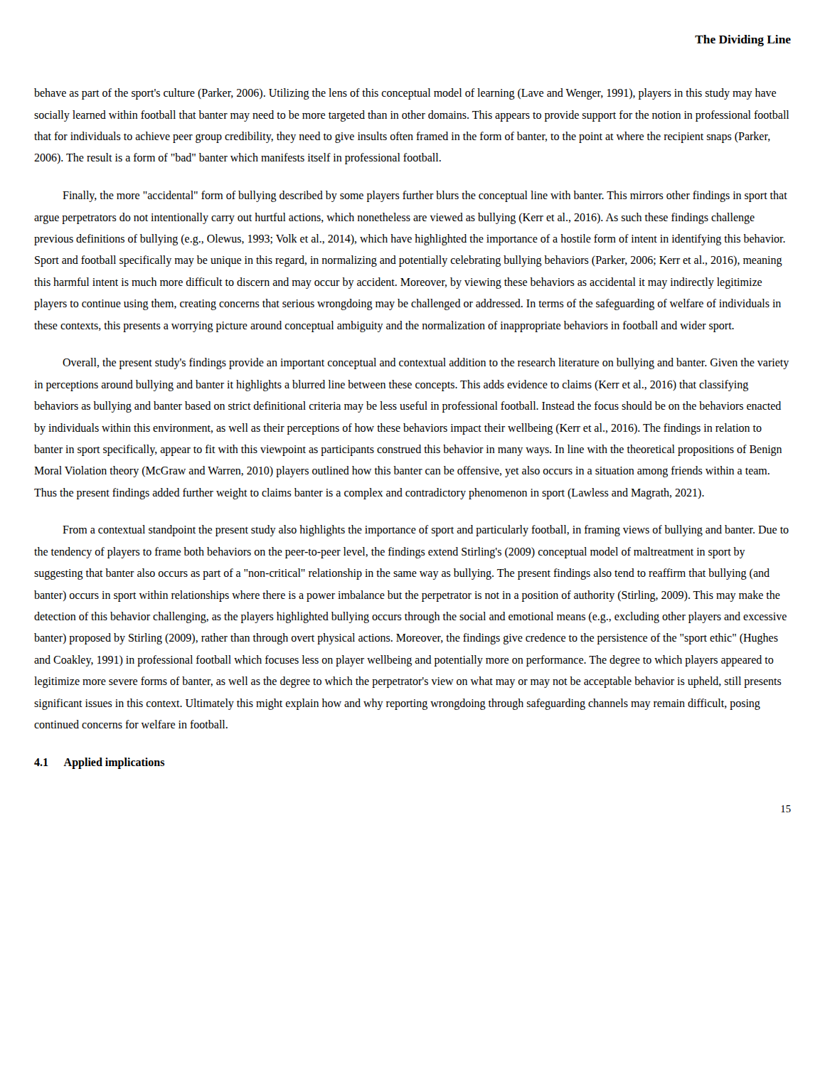The Dividing Line
behave as part of the sport's culture (Parker, 2006). Utilizing the lens of this conceptual model of learning (Lave and Wenger, 1991), players in this study may have socially learned within football that banter may need to be more targeted than in other domains. This appears to provide support for the notion in professional football that for individuals to achieve peer group credibility, they need to give insults often framed in the form of banter, to the point at where the recipient snaps (Parker, 2006). The result is a form of "bad" banter which manifests itself in professional football.
Finally, the more "accidental" form of bullying described by some players further blurs the conceptual line with banter. This mirrors other findings in sport that argue perpetrators do not intentionally carry out hurtful actions, which nonetheless are viewed as bullying (Kerr et al., 2016). As such these findings challenge previous definitions of bullying (e.g., Olewus, 1993; Volk et al., 2014), which have highlighted the importance of a hostile form of intent in identifying this behavior. Sport and football specifically may be unique in this regard, in normalizing and potentially celebrating bullying behaviors (Parker, 2006; Kerr et al., 2016), meaning this harmful intent is much more difficult to discern and may occur by accident. Moreover, by viewing these behaviors as accidental it may indirectly legitimize players to continue using them, creating concerns that serious wrongdoing may be challenged or addressed. In terms of the safeguarding of welfare of individuals in these contexts, this presents a worrying picture around conceptual ambiguity and the normalization of inappropriate behaviors in football and wider sport.
Overall, the present study's findings provide an important conceptual and contextual addition to the research literature on bullying and banter. Given the variety in perceptions around bullying and banter it highlights a blurred line between these concepts. This adds evidence to claims (Kerr et al., 2016) that classifying behaviors as bullying and banter based on strict definitional criteria may be less useful in professional football. Instead the focus should be on the behaviors enacted by individuals within this environment, as well as their perceptions of how these behaviors impact their wellbeing (Kerr et al., 2016). The findings in relation to banter in sport specifically, appear to fit with this viewpoint as participants construed this behavior in many ways. In line with the theoretical propositions of Benign Moral Violation theory (McGraw and Warren, 2010) players outlined how this banter can be offensive, yet also occurs in a situation among friends within a team. Thus the present findings added further weight to claims banter is a complex and contradictory phenomenon in sport (Lawless and Magrath, 2021).
From a contextual standpoint the present study also highlights the importance of sport and particularly football, in framing views of bullying and banter. Due to the tendency of players to frame both behaviors on the peer-to-peer level, the findings extend Stirling's (2009) conceptual model of maltreatment in sport by suggesting that banter also occurs as part of a "non-critical" relationship in the same way as bullying. The present findings also tend to reaffirm that bullying (and banter) occurs in sport within relationships where there is a power imbalance but the perpetrator is not in a position of authority (Stirling, 2009). This may make the detection of this behavior challenging, as the players highlighted bullying occurs through the social and emotional means (e.g., excluding other players and excessive banter) proposed by Stirling (2009), rather than through overt physical actions. Moreover, the findings give credence to the persistence of the "sport ethic" (Hughes and Coakley, 1991) in professional football which focuses less on player wellbeing and potentially more on performance. The degree to which players appeared to legitimize more severe forms of banter, as well as the degree to which the perpetrator's view on what may or may not be acceptable behavior is upheld, still presents significant issues in this context. Ultimately this might explain how and why reporting wrongdoing through safeguarding channels may remain difficult, posing continued concerns for welfare in football.
4.1 Applied implications
15